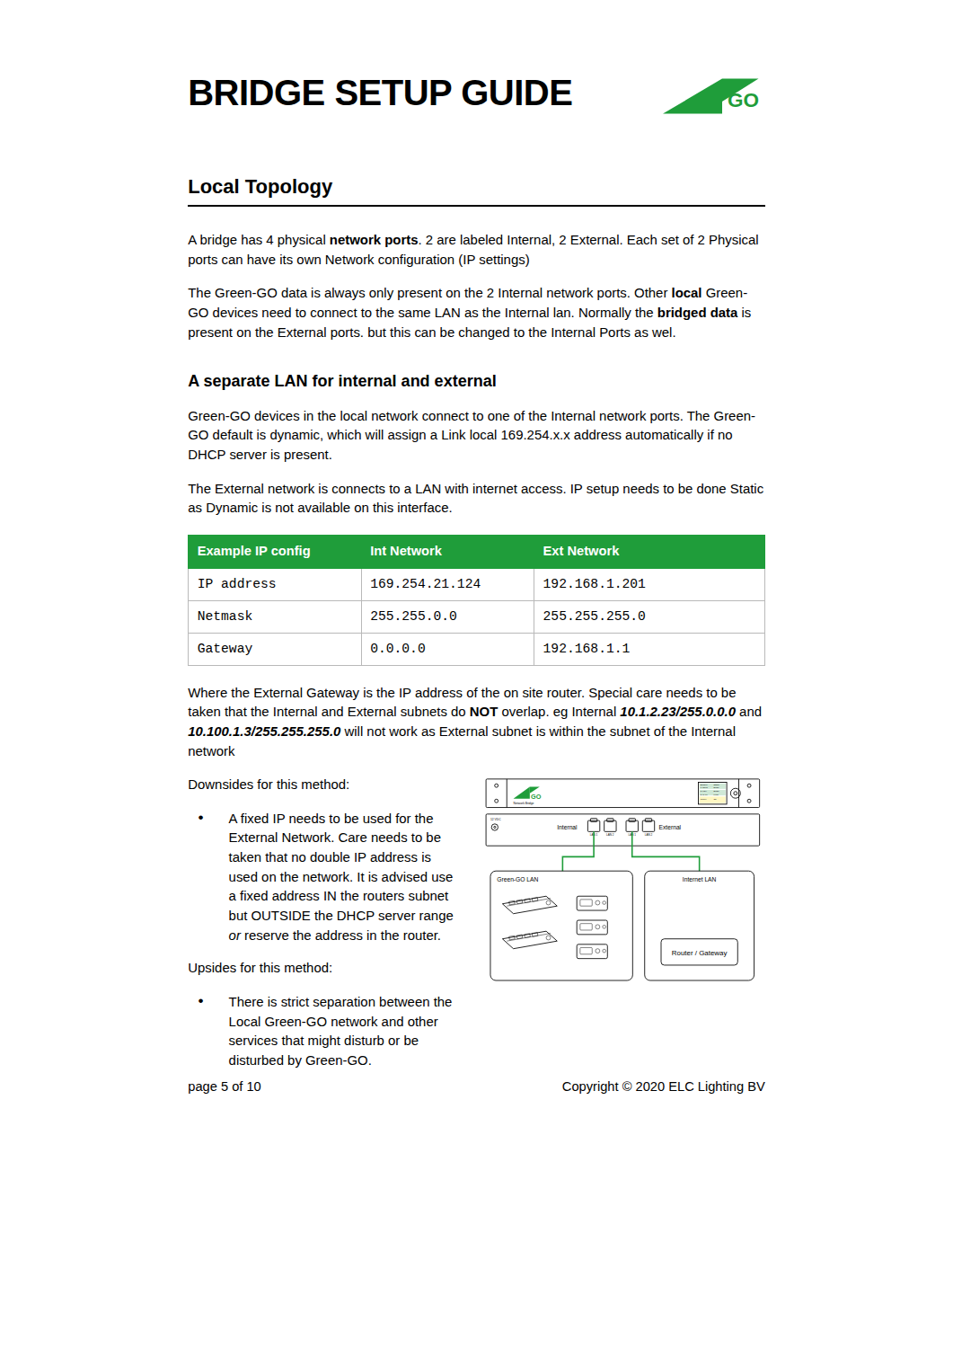Bridge Setup Guide
GREEN GO
Local Topology
A bridge has 4 physical network ports. 2 are labeled Internal, 2 External. Each set of 2 Physical ports can have its own Network configuration (IP settings)
The Green-GO data is always only present on the 2 Internal network ports. Other local Green-GO devices need to connect to the same LAN as the Internal lan. Normally the bridged data is present on the External ports. but this can be changed to the Internal Ports as wel.
A separate LAN for internal and external
Green-GO devices in the local network connect to one of the Internal network ports. The Green-GO default is dynamic, which will assign a Link local 169.254.x.x address automatically if no DHCP server is present.
The External network is connects to a LAN with internet access. IP setup needs to be done Static as Dynamic is not available on this interface.
| Example IP config | Int Network | Ext Network |
| --- | --- | --- |
| IP address | 169.254.21.124 | 192.168.1.201 |
| Netmask | 255.255.0.0 | 255.255.255.0 |
| Gateway | 0.0.0.0 | 192.168.1.1 |
Where the External Gateway is the IP address of the on site router. Special care needs to be taken that the Internal and External subnets do NOT overlap. eg Internal 10.1.2.23/255.0.0.0 and 10.100.1.3/255.255.255.0 will not work as External subnet is within the subnet of the Internal network
Downsides for this method:
A fixed IP needs to be used for the External Network. Care needs to be taken that no double IP address is used on the network. It is advised use a fixed address IN the routers subnet but OUTSIDE the DHCP server range or reserve the address in the router.
Upsides for this method:
There is strict separation between the Local Green-GO network and other services that might disturb or be disturbed by Green-GO.
GO Network Bridge Bridged Status 1: Show Bridge 2: FOH Bridge 3: CALL Local Tunnel Off 12 VDC LAN 1 LAN 2 LAN 1 LAN 2 Internal External Green-GO LAN Internet LAN Router / Gateway
page 5 of 10
Copyright © 2020 ELC Lighting BV